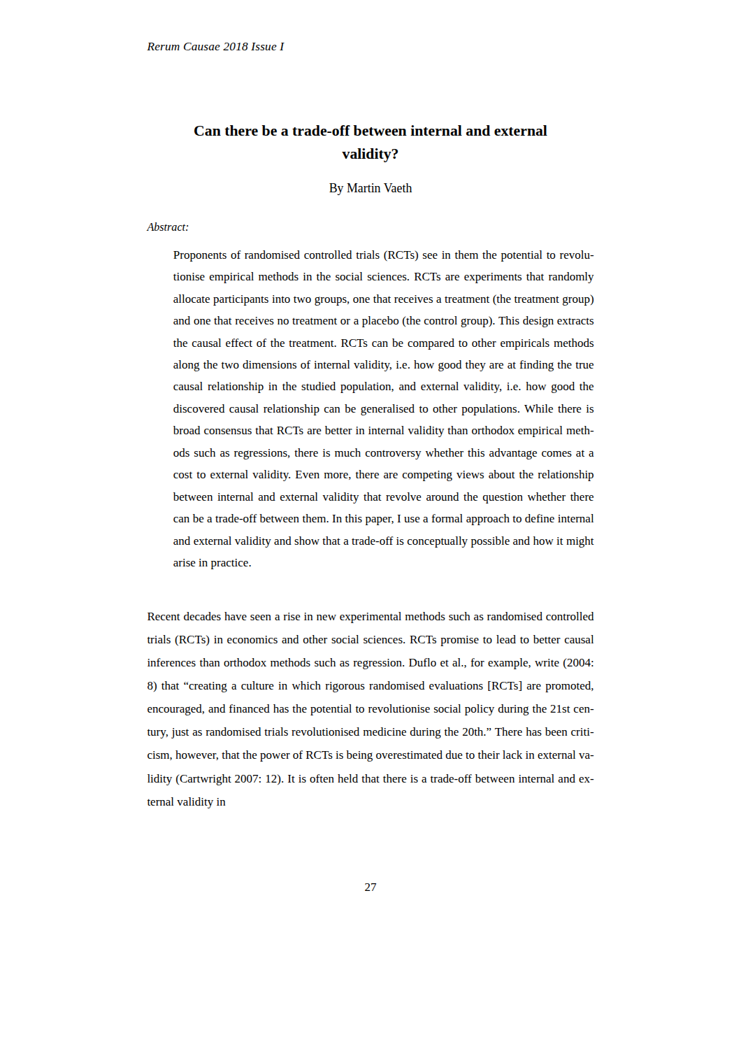Rerum Causae 2018 Issue I
Can there be a trade-off between internal and external validity?
By Martin Vaeth
Abstract:
Proponents of randomised controlled trials (RCTs) see in them the potential to revolutionise empirical methods in the social sciences. RCTs are experiments that randomly allocate participants into two groups, one that receives a treatment (the treatment group) and one that receives no treatment or a placebo (the control group). This design extracts the causal effect of the treatment. RCTs can be compared to other empiricals methods along the two dimensions of internal validity, i.e. how good they are at finding the true causal relationship in the studied population, and external validity, i.e. how good the discovered causal relationship can be generalised to other populations. While there is broad consensus that RCTs are better in internal validity than orthodox empirical methods such as regressions, there is much controversy whether this advantage comes at a cost to external validity. Even more, there are competing views about the relationship between internal and external validity that revolve around the question whether there can be a trade-off between them. In this paper, I use a formal approach to define internal and external validity and show that a trade-off is conceptually possible and how it might arise in practice.
Recent decades have seen a rise in new experimental methods such as randomised controlled trials (RCTs) in economics and other social sciences. RCTs promise to lead to better causal inferences than orthodox methods such as regression. Duflo et al., for example, write (2004: 8) that “creating a culture in which rigorous randomised evaluations [RCTs] are promoted, encouraged, and financed has the potential to revolutionise social policy during the 21st century, just as randomised trials revolutionised medicine during the 20th.” There has been criticism, however, that the power of RCTs is being overestimated due to their lack in external validity (Cartwright 2007: 12). It is often held that there is a trade-off between internal and external validity in
27